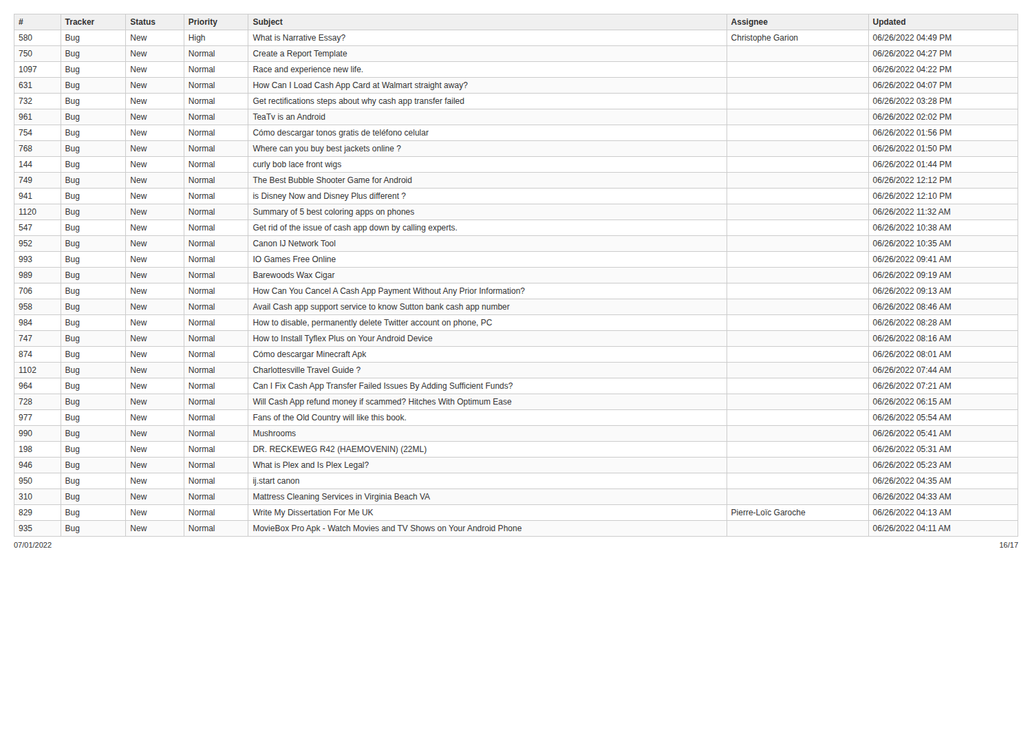| # | Tracker | Status | Priority | Subject | Assignee | Updated |
| --- | --- | --- | --- | --- | --- | --- |
| 580 | Bug | New | High | What is Narrative Essay? | Christophe Garion | 06/26/2022 04:49 PM |
| 750 | Bug | New | Normal | Create a Report Template | | 06/26/2022 04:27 PM |
| 1097 | Bug | New | Normal | Race and experience new life. | | 06/26/2022 04:22 PM |
| 631 | Bug | New | Normal | How Can I Load Cash App Card at Walmart straight away? | | 06/26/2022 04:07 PM |
| 732 | Bug | New | Normal | Get rectifications steps about why cash app transfer failed | | 06/26/2022 03:28 PM |
| 961 | Bug | New | Normal | TeaTv is an Android | | 06/26/2022 02:02 PM |
| 754 | Bug | New | Normal | Cómo descargar tonos gratis de teléfono celular | | 06/26/2022 01:56 PM |
| 768 | Bug | New | Normal | Where can you buy best jackets online ? | | 06/26/2022 01:50 PM |
| 144 | Bug | New | Normal | curly bob lace front wigs | | 06/26/2022 01:44 PM |
| 749 | Bug | New | Normal | The Best Bubble Shooter Game for Android | | 06/26/2022 12:12 PM |
| 941 | Bug | New | Normal | is Disney Now and Disney Plus different ? | | 06/26/2022 12:10 PM |
| 1120 | Bug | New | Normal | Summary of 5 best coloring apps on phones | | 06/26/2022 11:32 AM |
| 547 | Bug | New | Normal | Get rid of the issue of cash app down by calling experts. | | 06/26/2022 10:38 AM |
| 952 | Bug | New | Normal | Canon IJ Network Tool | | 06/26/2022 10:35 AM |
| 993 | Bug | New | Normal | IO Games Free Online | | 06/26/2022 09:41 AM |
| 989 | Bug | New | Normal | Barewoods Wax Cigar | | 06/26/2022 09:19 AM |
| 706 | Bug | New | Normal | How Can You Cancel A Cash App Payment Without Any Prior Information? | | 06/26/2022 09:13 AM |
| 958 | Bug | New | Normal | Avail Cash app support service to know Sutton bank cash app number | | 06/26/2022 08:46 AM |
| 984 | Bug | New | Normal | How to disable, permanently delete Twitter account on phone, PC | | 06/26/2022 08:28 AM |
| 747 | Bug | New | Normal | How to Install Tyflex Plus on Your Android Device | | 06/26/2022 08:16 AM |
| 874 | Bug | New | Normal | Cómo descargar Minecraft Apk | | 06/26/2022 08:01 AM |
| 1102 | Bug | New | Normal | Charlottesville Travel Guide ? | | 06/26/2022 07:44 AM |
| 964 | Bug | New | Normal | Can I Fix Cash App Transfer Failed Issues By Adding Sufficient Funds? | | 06/26/2022 07:21 AM |
| 728 | Bug | New | Normal | Will Cash App refund money if scammed? Hitches With Optimum Ease | | 06/26/2022 06:15 AM |
| 977 | Bug | New | Normal | Fans of the Old Country will like this book. | | 06/26/2022 05:54 AM |
| 990 | Bug | New | Normal | Mushrooms | | 06/26/2022 05:41 AM |
| 198 | Bug | New | Normal | DR. RECKEWEG R42 (HAEMOVENIN) (22ML) | | 06/26/2022 05:31 AM |
| 946 | Bug | New | Normal | What is Plex and Is Plex Legal? | | 06/26/2022 05:23 AM |
| 950 | Bug | New | Normal | ij.start canon | | 06/26/2022 04:35 AM |
| 310 | Bug | New | Normal | Mattress Cleaning Services in Virginia Beach VA | | 06/26/2022 04:33 AM |
| 829 | Bug | New | Normal | Write My Dissertation For Me UK | Pierre-Loïc Garoche | 06/26/2022 04:13 AM |
| 935 | Bug | New | Normal | MovieBox Pro Apk - Watch Movies and TV Shows on Your Android Phone | | 06/26/2022 04:11 AM |
07/01/2022 16/17